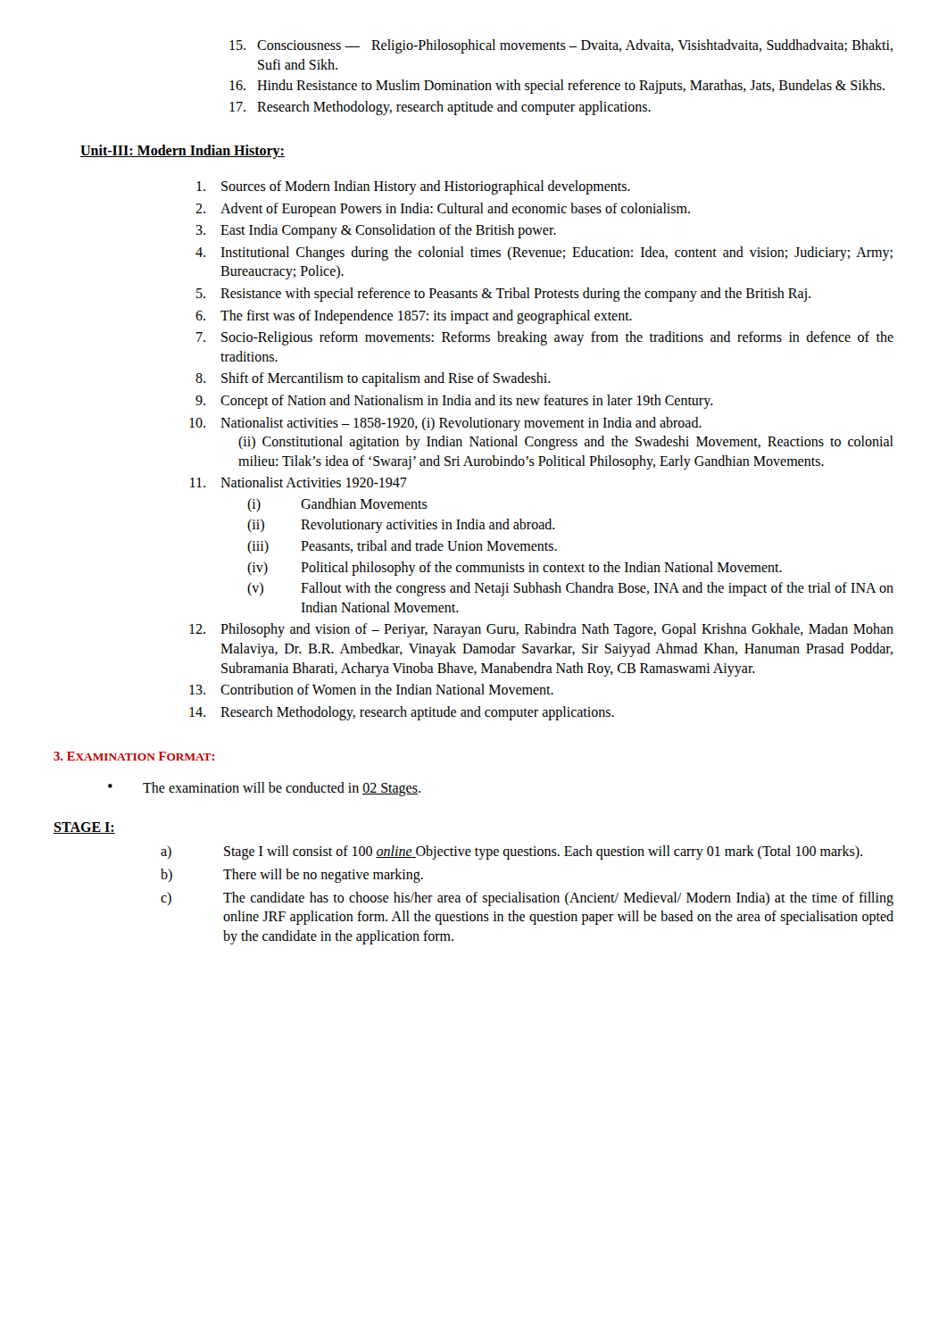Consciousness — Religio-Philosophical movements – Dvaita, Advaita, Visishtadvaita, Suddhadvaita; Bhakti, Sufi and Sikh.
Hindu Resistance to Muslim Domination with special reference to Rajputs, Marathas, Jats, Bundelas & Sikhs.
Research Methodology, research aptitude and computer applications.
Unit-III: Modern Indian History:
Sources of Modern Indian History and Historiographical developments.
Advent of European Powers in India: Cultural and economic bases of colonialism.
East India Company & Consolidation of the British power.
Institutional Changes during the colonial times (Revenue; Education: Idea, content and vision; Judiciary; Army; Bureaucracy; Police).
Resistance with special reference to Peasants & Tribal Protests during the company and the British Raj.
The first was of Independence 1857: its impact and geographical extent.
Socio-Religious reform movements: Reforms breaking away from the traditions and reforms in defence of the traditions.
Shift of Mercantilism to capitalism and Rise of Swadeshi.
Concept of Nation and Nationalism in India and its new features in later 19th Century.
Nationalist activities – 1858-1920, (i) Revolutionary movement in India and abroad.
(ii) Constitutional agitation by Indian National Congress and the Swadeshi Movement, Reactions to colonial milieu: Tilak’s idea of ‘Swaraj’ and Sri Aurobindo’s Political Philosophy, Early Gandhian Movements.
Nationalist Activities 1920-1947
(i) Gandhian Movements
(ii) Revolutionary activities in India and abroad.
(iii) Peasants, tribal and trade Union Movements.
(iv) Political philosophy of the communists in context to the Indian National Movement.
(v) Fallout with the congress and Netaji Subhash Chandra Bose, INA and the impact of the trial of INA on Indian National Movement.
Philosophy and vision of – Periyar, Narayan Guru, Rabindra Nath Tagore, Gopal Krishna Gokhale, Madan Mohan Malaviya, Dr. B.R. Ambedkar, Vinayak Damodar Savarkar, Sir Saiyyad Ahmad Khan, Hanuman Prasad Poddar, Subramania Bharati, Acharya Vinoba Bhave, Manabendra Nath Roy, CB Ramaswami Aiyyar.
Contribution of Women in the Indian National Movement.
Research Methodology, research aptitude and computer applications.
3. EXAMINATION FORMAT:
The examination will be conducted in 02 Stages.
STAGE I:
a) Stage I will consist of 100 online Objective type questions. Each question will carry 01 mark (Total 100 marks).
b) There will be no negative marking.
c) The candidate has to choose his/her area of specialisation (Ancient/ Medieval/ Modern India) at the time of filling online JRF application form. All the questions in the question paper will be based on the area of specialisation opted by the candidate in the application form.